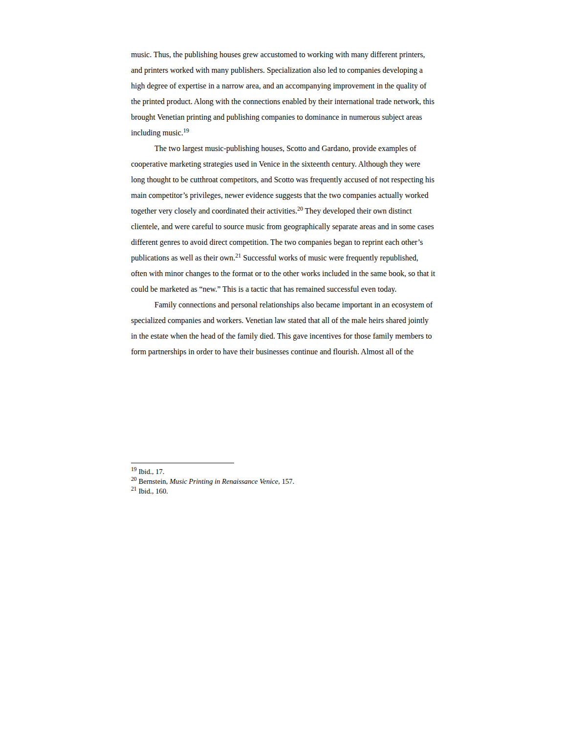music. Thus, the publishing houses grew accustomed to working with many different printers, and printers worked with many publishers. Specialization also led to companies developing a high degree of expertise in a narrow area, and an accompanying improvement in the quality of the printed product. Along with the connections enabled by their international trade network, this brought Venetian printing and publishing companies to dominance in numerous subject areas including music.19
The two largest music-publishing houses, Scotto and Gardano, provide examples of cooperative marketing strategies used in Venice in the sixteenth century. Although they were long thought to be cutthroat competitors, and Scotto was frequently accused of not respecting his main competitor’s privileges, newer evidence suggests that the two companies actually worked together very closely and coordinated their activities.20 They developed their own distinct clientele, and were careful to source music from geographically separate areas and in some cases different genres to avoid direct competition. The two companies began to reprint each other’s publications as well as their own.21 Successful works of music were frequently republished, often with minor changes to the format or to the other works included in the same book, so that it could be marketed as “new.” This is a tactic that has remained successful even today.
Family connections and personal relationships also became important in an ecosystem of specialized companies and workers. Venetian law stated that all of the male heirs shared jointly in the estate when the head of the family died. This gave incentives for those family members to form partnerships in order to have their businesses continue and flourish. Almost all of the
19 Ibid., 17.
20 Bernstein, Music Printing in Renaissance Venice, 157.
21 Ibid., 160.